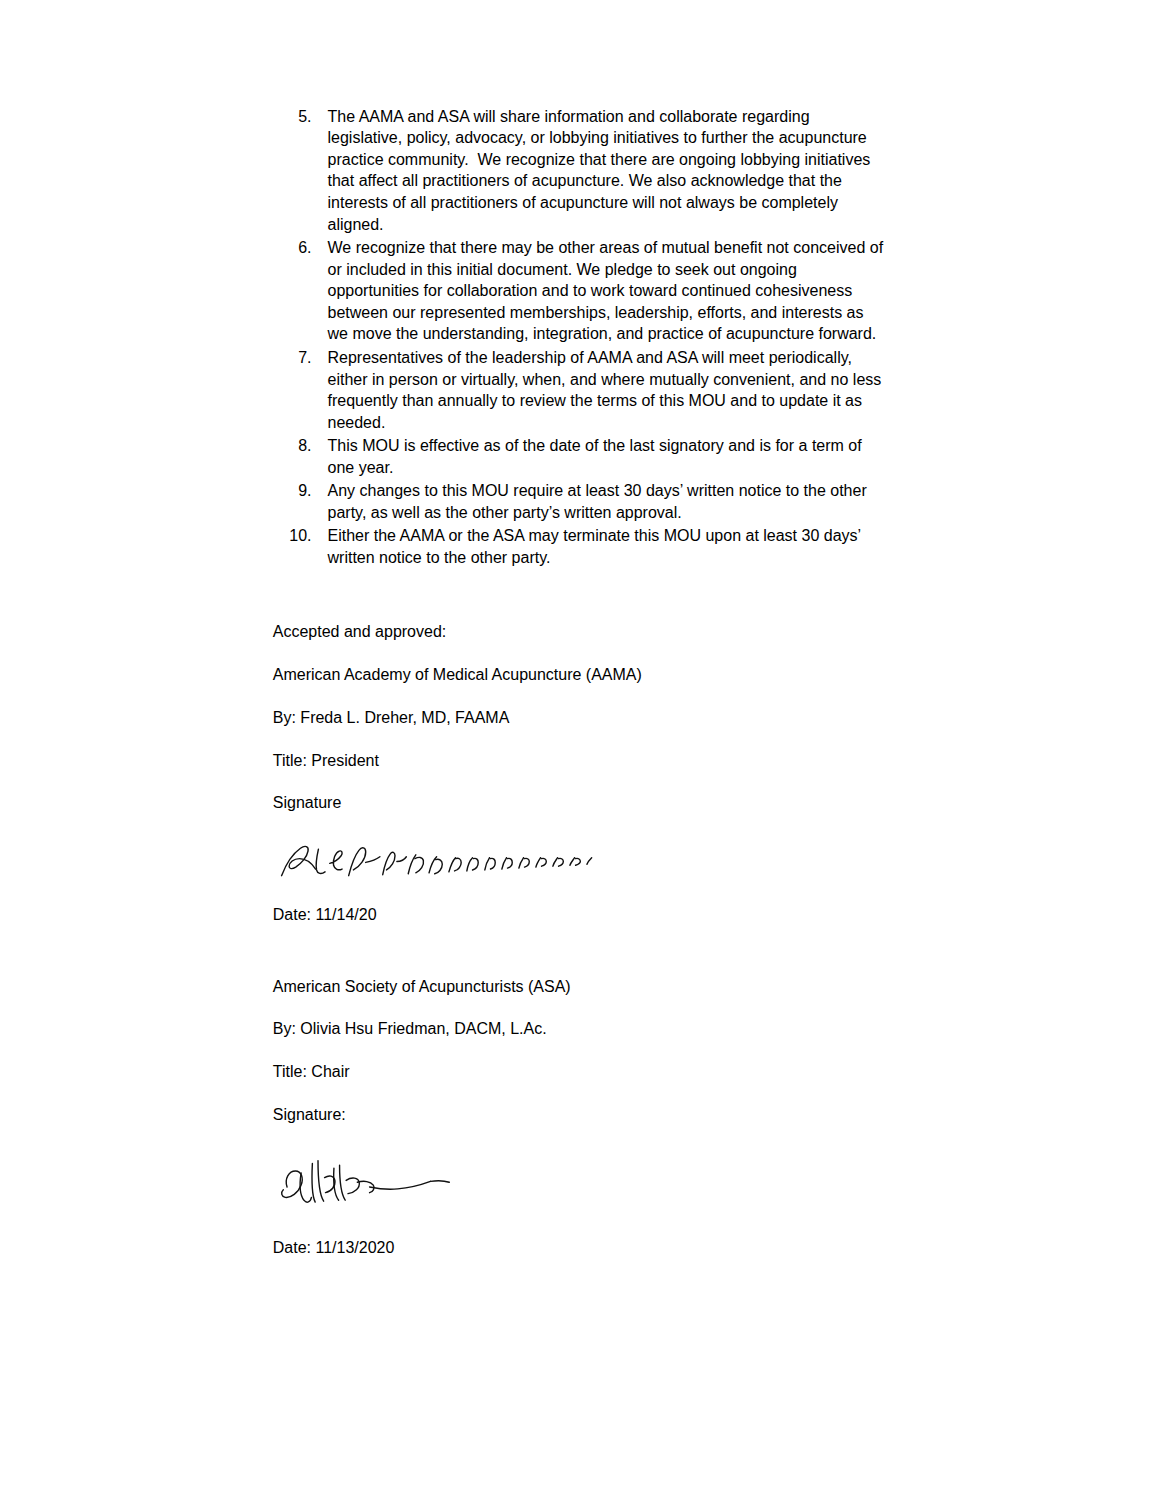The AAMA and ASA will share information and collaborate regarding legislative, policy, advocacy, or lobbying initiatives to further the acupuncture practice community. We recognize that there are ongoing lobbying initiatives that affect all practitioners of acupuncture. We also acknowledge that the interests of all practitioners of acupuncture will not always be completely aligned.
We recognize that there may be other areas of mutual benefit not conceived of or included in this initial document. We pledge to seek out ongoing opportunities for collaboration and to work toward continued cohesiveness between our represented memberships, leadership, efforts, and interests as we move the understanding, integration, and practice of acupuncture forward.
Representatives of the leadership of AAMA and ASA will meet periodically, either in person or virtually, when, and where mutually convenient, and no less frequently than annually to review the terms of this MOU and to update it as needed.
This MOU is effective as of the date of the last signatory and is for a term of one year.
Any changes to this MOU require at least 30 days’ written notice to the other party, as well as the other party’s written approval.
Either the AAMA or the ASA may terminate this MOU upon at least 30 days’ written notice to the other party.
Accepted and approved:
American Academy of Medical Acupuncture (AAMA)
By: Freda L. Dreher, MD, FAAMA
Title: President
Signature
Date: 11/14/20
American Society of Acupuncturists (ASA)
By: Olivia Hsu Friedman, DACM, L.Ac.
Title: Chair
Signature:
Date: 11/13/2020